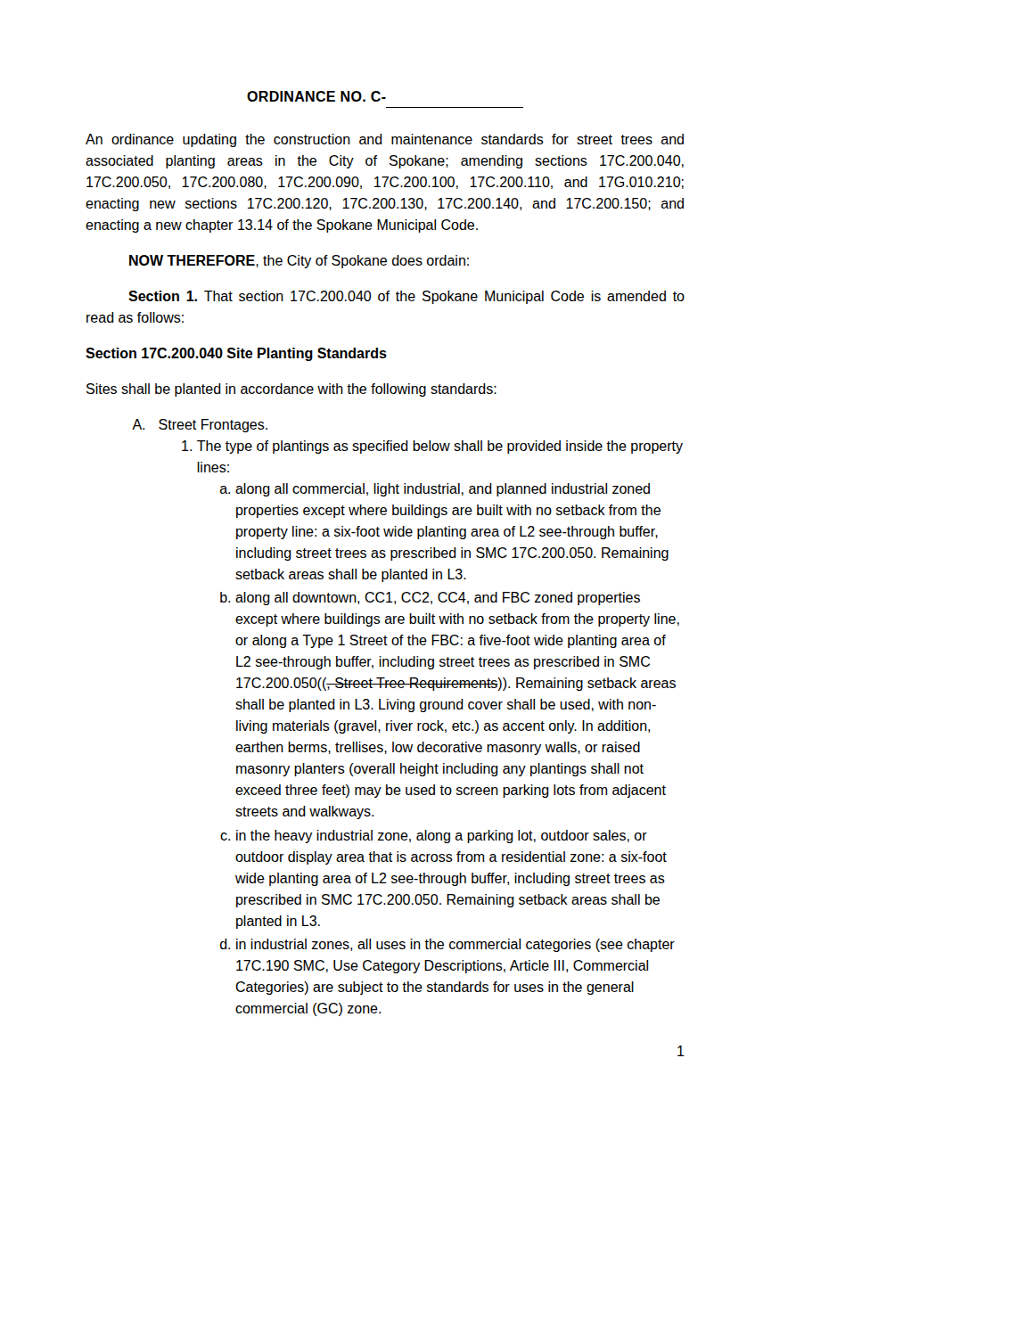ORDINANCE NO. C-
An ordinance updating the construction and maintenance standards for street trees and associated planting areas in the City of Spokane; amending sections 17C.200.040, 17C.200.050, 17C.200.080, 17C.200.090, 17C.200.100, 17C.200.110, and 17G.010.210; enacting new sections 17C.200.120, 17C.200.130, 17C.200.140, and 17C.200.150; and enacting a new chapter 13.14 of the Spokane Municipal Code.
NOW THEREFORE, the City of Spokane does ordain:
Section 1. That section 17C.200.040 of the Spokane Municipal Code is amended to read as follows:
Section 17C.200.040 Site Planting Standards
Sites shall be planted in accordance with the following standards:
Street Frontages.
The type of plantings as specified below shall be provided inside the property lines:
along all commercial, light industrial, and planned industrial zoned properties except where buildings are built with no setback from the property line: a six-foot wide planting area of L2 see-through buffer, including street trees as prescribed in SMC 17C.200.050. Remaining setback areas shall be planted in L3.
along all downtown, CC1, CC2, CC4, and FBC zoned properties except where buildings are built with no setback from the property line, or along a Type 1 Street of the FBC: a five-foot wide planting area of L2 see-through buffer, including street trees as prescribed in SMC 17C.200.050((, Street Tree Requirements)). Remaining setback areas shall be planted in L3. Living ground cover shall be used, with non-living materials (gravel, river rock, etc.) as accent only. In addition, earthen berms, trellises, low decorative masonry walls, or raised masonry planters (overall height including any plantings shall not exceed three feet) may be used to screen parking lots from adjacent streets and walkways.
in the heavy industrial zone, along a parking lot, outdoor sales, or outdoor display area that is across from a residential zone: a six-foot wide planting area of L2 see-through buffer, including street trees as prescribed in SMC 17C.200.050. Remaining setback areas shall be planted in L3.
in industrial zones, all uses in the commercial categories (see chapter 17C.190 SMC, Use Category Descriptions, Article III, Commercial Categories) are subject to the standards for uses in the general commercial (GC) zone.
1